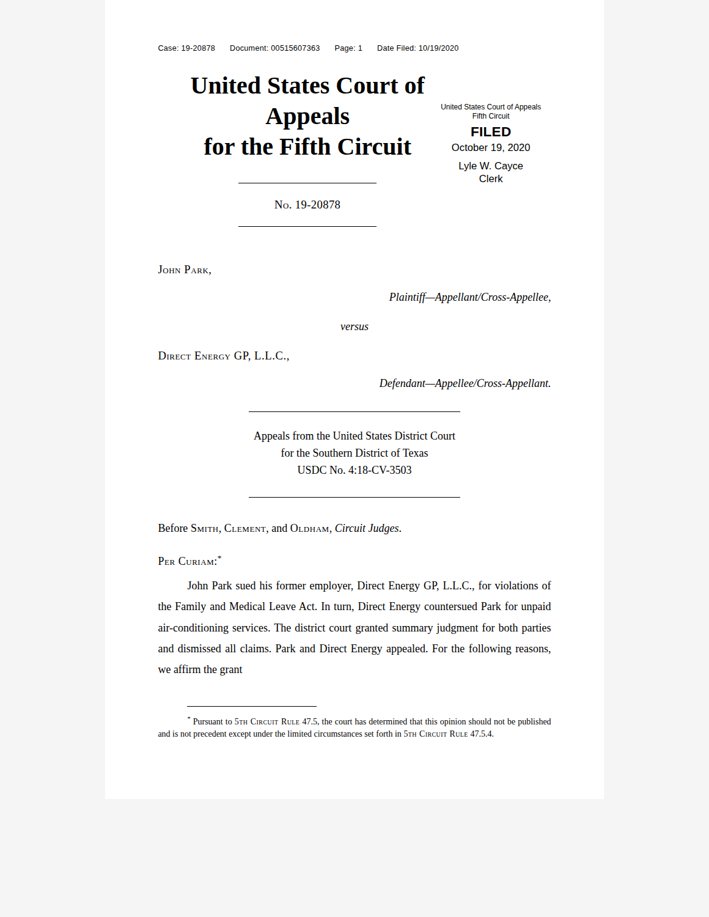Case: 19-20878 Document: 00515607363 Page: 1 Date Filed: 10/19/2020
United States Court of Appeals
Fifth Circuit
FILED
October 19, 2020
Lyle W. Cayce
Clerk
United States Court of Appeals for the Fifth Circuit
No. 19-20878
John Park,
Plaintiff—Appellant/Cross-Appellee,
versus
Direct Energy GP, L.L.C.,
Defendant—Appellee/Cross-Appellant.
Appeals from the United States District Court
for the Southern District of Texas
USDC No. 4:18-CV-3503
Before Smith, Clement, and Oldham, Circuit Judges.
Per Curiam:*
John Park sued his former employer, Direct Energy GP, L.L.C., for violations of the Family and Medical Leave Act. In turn, Direct Energy countersued Park for unpaid air-conditioning services. The district court granted summary judgment for both parties and dismissed all claims. Park and Direct Energy appealed. For the following reasons, we affirm the grant
* Pursuant to 5th Circuit Rule 47.5, the court has determined that this opinion should not be published and is not precedent except under the limited circumstances set forth in 5th Circuit Rule 47.5.4.